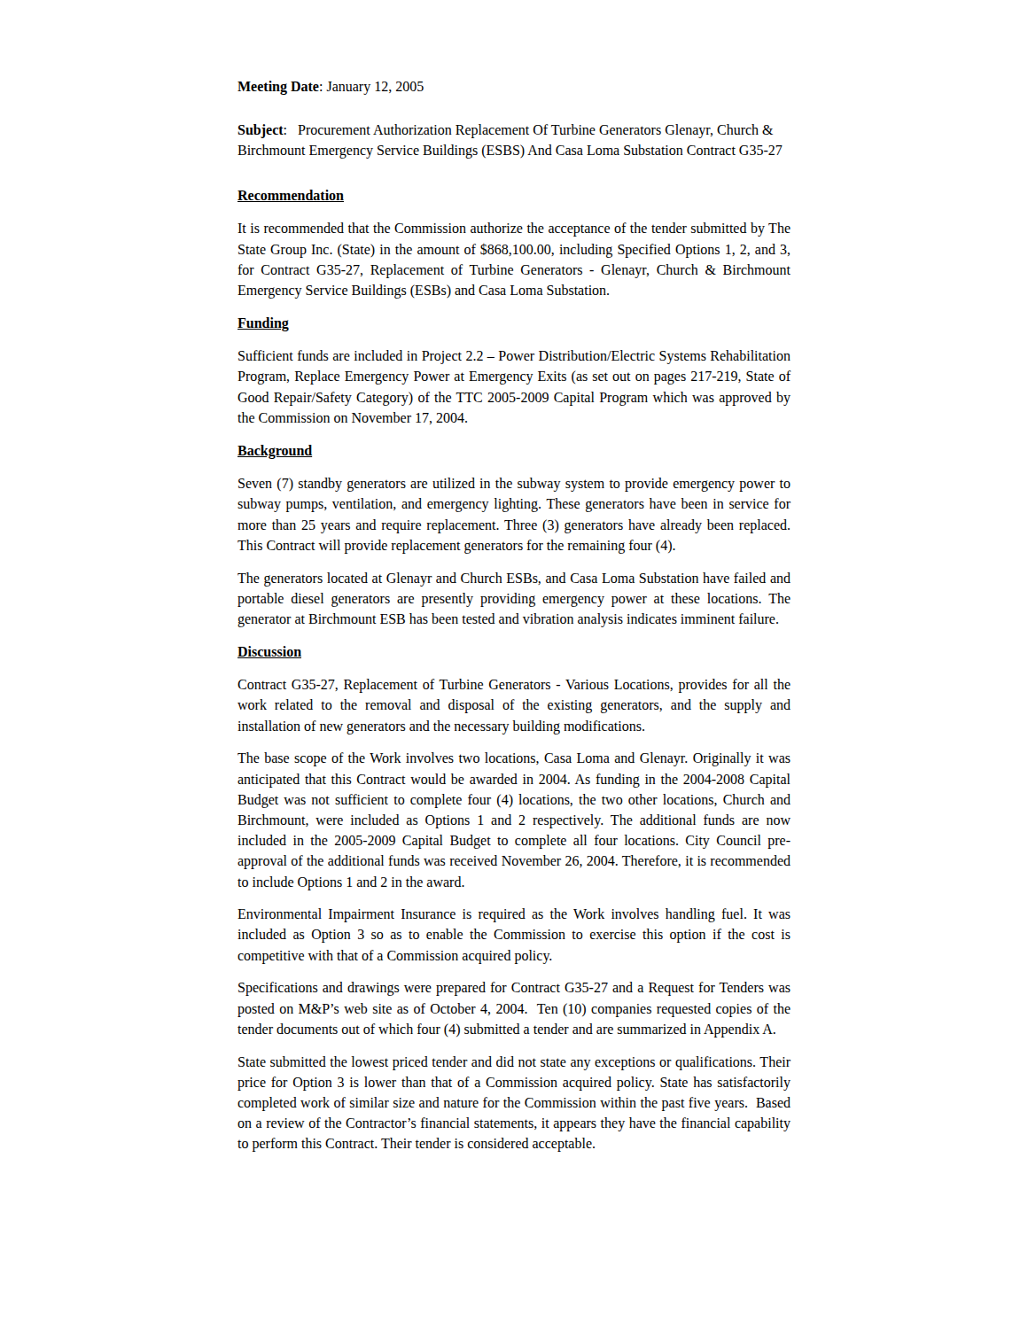Meeting Date: January 12, 2005
Subject: Procurement Authorization Replacement Of Turbine Generators Glenayr, Church & Birchmount Emergency Service Buildings (ESBS) And Casa Loma Substation Contract G35-27
Recommendation
It is recommended that the Commission authorize the acceptance of the tender submitted by The State Group Inc. (State) in the amount of $868,100.00, including Specified Options 1, 2, and 3, for Contract G35-27, Replacement of Turbine Generators - Glenayr, Church & Birchmount Emergency Service Buildings (ESBs) and Casa Loma Substation.
Funding
Sufficient funds are included in Project 2.2 – Power Distribution/Electric Systems Rehabilitation Program, Replace Emergency Power at Emergency Exits (as set out on pages 217-219, State of Good Repair/Safety Category) of the TTC 2005-2009 Capital Program which was approved by the Commission on November 17, 2004.
Background
Seven (7) standby generators are utilized in the subway system to provide emergency power to subway pumps, ventilation, and emergency lighting. These generators have been in service for more than 25 years and require replacement. Three (3) generators have already been replaced. This Contract will provide replacement generators for the remaining four (4).
The generators located at Glenayr and Church ESBs, and Casa Loma Substation have failed and portable diesel generators are presently providing emergency power at these locations. The generator at Birchmount ESB has been tested and vibration analysis indicates imminent failure.
Discussion
Contract G35-27, Replacement of Turbine Generators - Various Locations, provides for all the work related to the removal and disposal of the existing generators, and the supply and installation of new generators and the necessary building modifications.
The base scope of the Work involves two locations, Casa Loma and Glenayr. Originally it was anticipated that this Contract would be awarded in 2004. As funding in the 2004-2008 Capital Budget was not sufficient to complete four (4) locations, the two other locations, Church and Birchmount, were included as Options 1 and 2 respectively. The additional funds are now included in the 2005-2009 Capital Budget to complete all four locations. City Council pre-approval of the additional funds was received November 26, 2004. Therefore, it is recommended to include Options 1 and 2 in the award.
Environmental Impairment Insurance is required as the Work involves handling fuel. It was included as Option 3 so as to enable the Commission to exercise this option if the cost is competitive with that of a Commission acquired policy.
Specifications and drawings were prepared for Contract G35-27 and a Request for Tenders was posted on M&P’s web site as of October 4, 2004. Ten (10) companies requested copies of the tender documents out of which four (4) submitted a tender and are summarized in Appendix A.
State submitted the lowest priced tender and did not state any exceptions or qualifications. Their price for Option 3 is lower than that of a Commission acquired policy. State has satisfactorily completed work of similar size and nature for the Commission within the past five years. Based on a review of the Contractor’s financial statements, it appears they have the financial capability to perform this Contract. Their tender is considered acceptable.